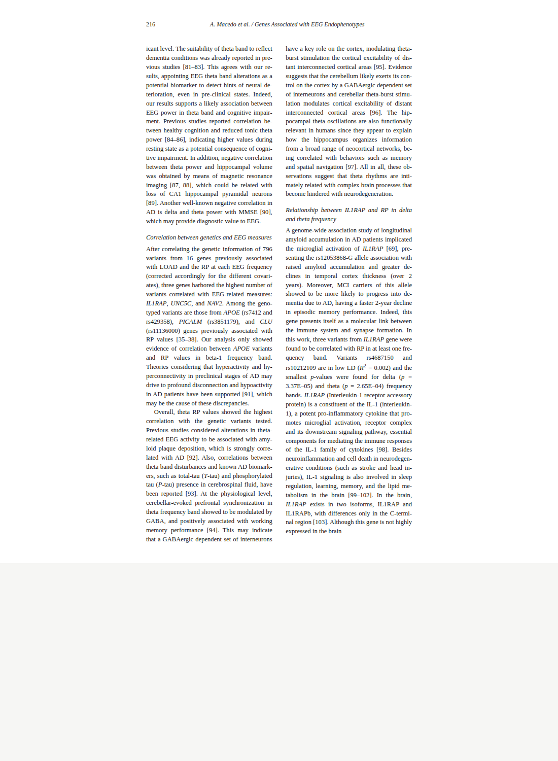216 A. Macedo et al. / Genes Associated with EEG Endophenotypes
icant level. The suitability of theta band to reflect dementia conditions was already reported in previous studies [81–83]. This agrees with our results, appointing EEG theta band alterations as a potential biomarker to detect hints of neural deterioration, even in pre-clinical states. Indeed, our results supports a likely association between EEG power in theta band and cognitive impairment. Previous studies reported correlation between healthy cognition and reduced tonic theta power [84–86], indicating higher values during resting state as a potential consequence of cognitive impairment. In addition, negative correlation between theta power and hippocampal volume was obtained by means of magnetic resonance imaging [87, 88], which could be related with loss of CA1 hippocampal pyramidal neurons [89]. Another well-known negative correlation in AD is delta and theta power with MMSE [90], which may provide diagnostic value to EEG.
Correlation between genetics and EEG measures
After correlating the genetic information of 796 variants from 16 genes previously associated with LOAD and the RP at each EEG frequency (corrected accordingly for the different covariates), three genes harbored the highest number of variants correlated with EEG-related measures: IL1RAP, UNC5C, and NAV2. Among the genotyped variants are those from APOE (rs7412 and rs429358), PICALM (rs3851179), and CLU (rs11136000) genes previously associated with RP values [35–38]. Our analysis only showed evidence of correlation between APOE variants and RP values in beta-1 frequency band. Theories considering that hyperactivity and hyperconnectivity in preclinical stages of AD may drive to profound disconnection and hypoactivity in AD patients have been supported [91], which may be the cause of these discrepancies.
Overall, theta RP values showed the highest correlation with the genetic variants tested. Previous studies considered alterations in theta-related EEG activity to be associated with amyloid plaque deposition, which is strongly correlated with AD [92]. Also, correlations between theta band disturbances and known AD biomarkers, such as total-tau (T-tau) and phosphorylated tau (P-tau) presence in cerebrospinal fluid, have been reported [93]. At the physiological level, cerebellar-evoked prefrontal synchronization in theta frequency band showed to be modulated by GABA, and positively associated with working memory performance [94]. This may indicate that a GABAergic dependent set of interneurons have a key role on the cortex, modulating theta-burst stimulation the cortical excitability of distant interconnected cortical areas [95]. Evidence suggests that the cerebellum likely exerts its control on the cortex by a GABAergic dependent set of interneurons and cerebellar theta-burst stimulation modulates cortical excitability of distant interconnected cortical areas [96]. The hippocampal theta oscillations are also functionally relevant in humans since they appear to explain how the hippocampus organizes information from a broad range of neocortical networks, being correlated with behaviors such as memory and spatial navigation [97]. All in all, these observations suggest that theta rhythms are intimately related with complex brain processes that become hindered with neurodegeneration.
Relationship between IL1RAP and RP in delta and theta frequency
A genome-wide association study of longitudinal amyloid accumulation in AD patients implicated the microglial activation of IL1RAP [69], presenting the rs12053868-G allele association with raised amyloid accumulation and greater declines in temporal cortex thickness (over 2 years). Moreover, MCI carriers of this allele showed to be more likely to progress into dementia due to AD, having a faster 2-year decline in episodic memory performance. Indeed, this gene presents itself as a molecular link between the immune system and synapse formation. In this work, three variants from IL1RAP gene were found to be correlated with RP in at least one frequency band. Variants rs4687150 and rs10212109 are in low LD (R2 = 0.002) and the smallest p-values were found for delta (p = 3.37E–05) and theta (p = 2.65E–04) frequency bands. IL1RAP (Interleukin-1 receptor accessory protein) is a constituent of the IL-1 (interleukin-1), a potent pro-inflammatory cytokine that promotes microglial activation, receptor complex and its downstream signaling pathway, essential components for mediating the immune responses of the IL-1 family of cytokines [98]. Besides neuroinflammation and cell death in neurodegenerative conditions (such as stroke and head injuries), IL-1 signaling is also involved in sleep regulation, learning, memory, and the lipid metabolism in the brain [99–102]. In the brain, IL1RAP exists in two isoforms, IL1RAP and IL1RAPb, with differences only in the C-terminal region [103]. Although this gene is not highly expressed in the brain